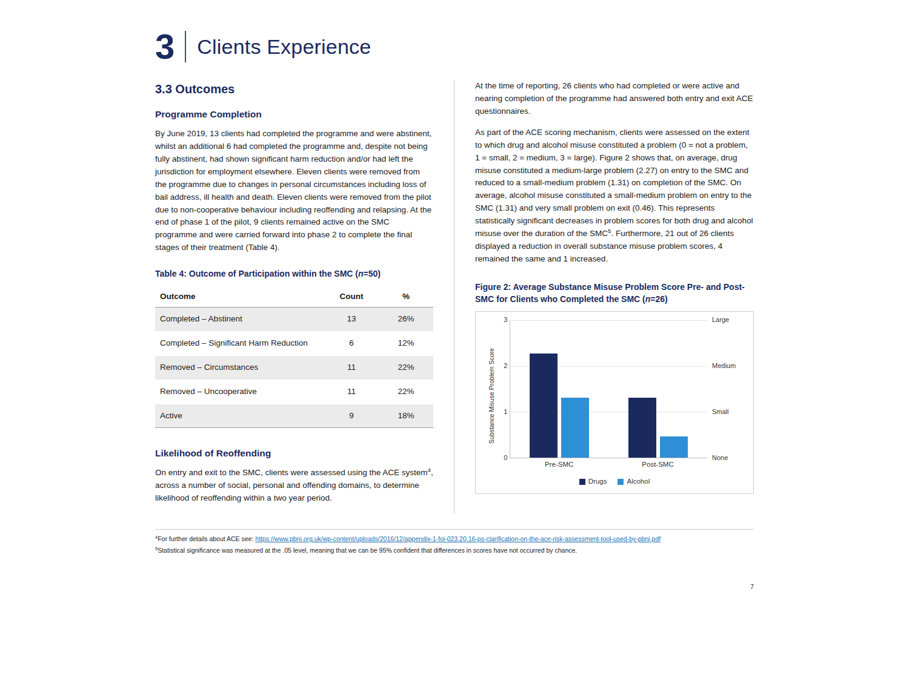3
Clients Experience
3.3 Outcomes
Programme Completion
By June 2019, 13 clients had completed the programme and were abstinent, whilst an additional 6 had completed the programme and, despite not being fully abstinent, had shown significant harm reduction and/or had left the jurisdiction for employment elsewhere. Eleven clients were removed from the programme due to changes in personal circumstances including loss of bail address, ill health and death. Eleven clients were removed from the pilot due to non-cooperative behaviour including reoffending and relapsing. At the end of phase 1 of the pilot, 9 clients remained active on the SMC programme and were carried forward into phase 2 to complete the final stages of their treatment (Table 4).
Table 4: Outcome of Participation within the SMC (n=50)
| Outcome | Count | % |
| --- | --- | --- |
| Completed – Abstinent | 13 | 26% |
| Completed – Significant Harm Reduction | 6 | 12% |
| Removed – Circumstances | 11 | 22% |
| Removed – Uncooperative | 11 | 22% |
| Active | 9 | 18% |
Likelihood of Reoffending
On entry and exit to the SMC, clients were assessed using the ACE system4, across a number of social, personal and offending domains, to determine likelihood of reoffending within a two year period.
At the time of reporting, 26 clients who had completed or were active and nearing completion of the programme had answered both entry and exit ACE questionnaires.
As part of the ACE scoring mechanism, clients were assessed on the extent to which drug and alcohol misuse constituted a problem (0 = not a problem, 1 = small, 2 = medium, 3 = large). Figure 2 shows that, on average, drug misuse constituted a medium-large problem (2.27) on entry to the SMC and reduced to a small-medium problem (1.31) on completion of the SMC. On average, alcohol misuse constituted a small-medium problem on entry to the SMC (1.31) and very small problem on exit (0.46). This represents statistically significant decreases in problem scores for both drug and alcohol misuse over the duration of the SMC5. Furthermore, 21 out of 26 clients displayed a reduction in overall substance misuse problem scores, 4 remained the same and 1 increased.
Figure 2: Average Substance Misuse Problem Score Pre- and Post-SMC for Clients who Completed the SMC (n=26)
Substance Misuse Problem Score
3 2 1 0
Pre-SMC Post-SMC
Large Medium Small None
Drugs Alcohol
4For further details about ACE see: https://www.pbni.org.uk/wp-content/uploads/2016/12/appendix-1-foi-023.20.16-ps-clarification-on-the-ace-risk-assessment-tool-used-by-pbni.pdf
5Statistical significance was measured at the .05 level, meaning that we can be 95% confident that differences in scores have not occurred by chance.
7